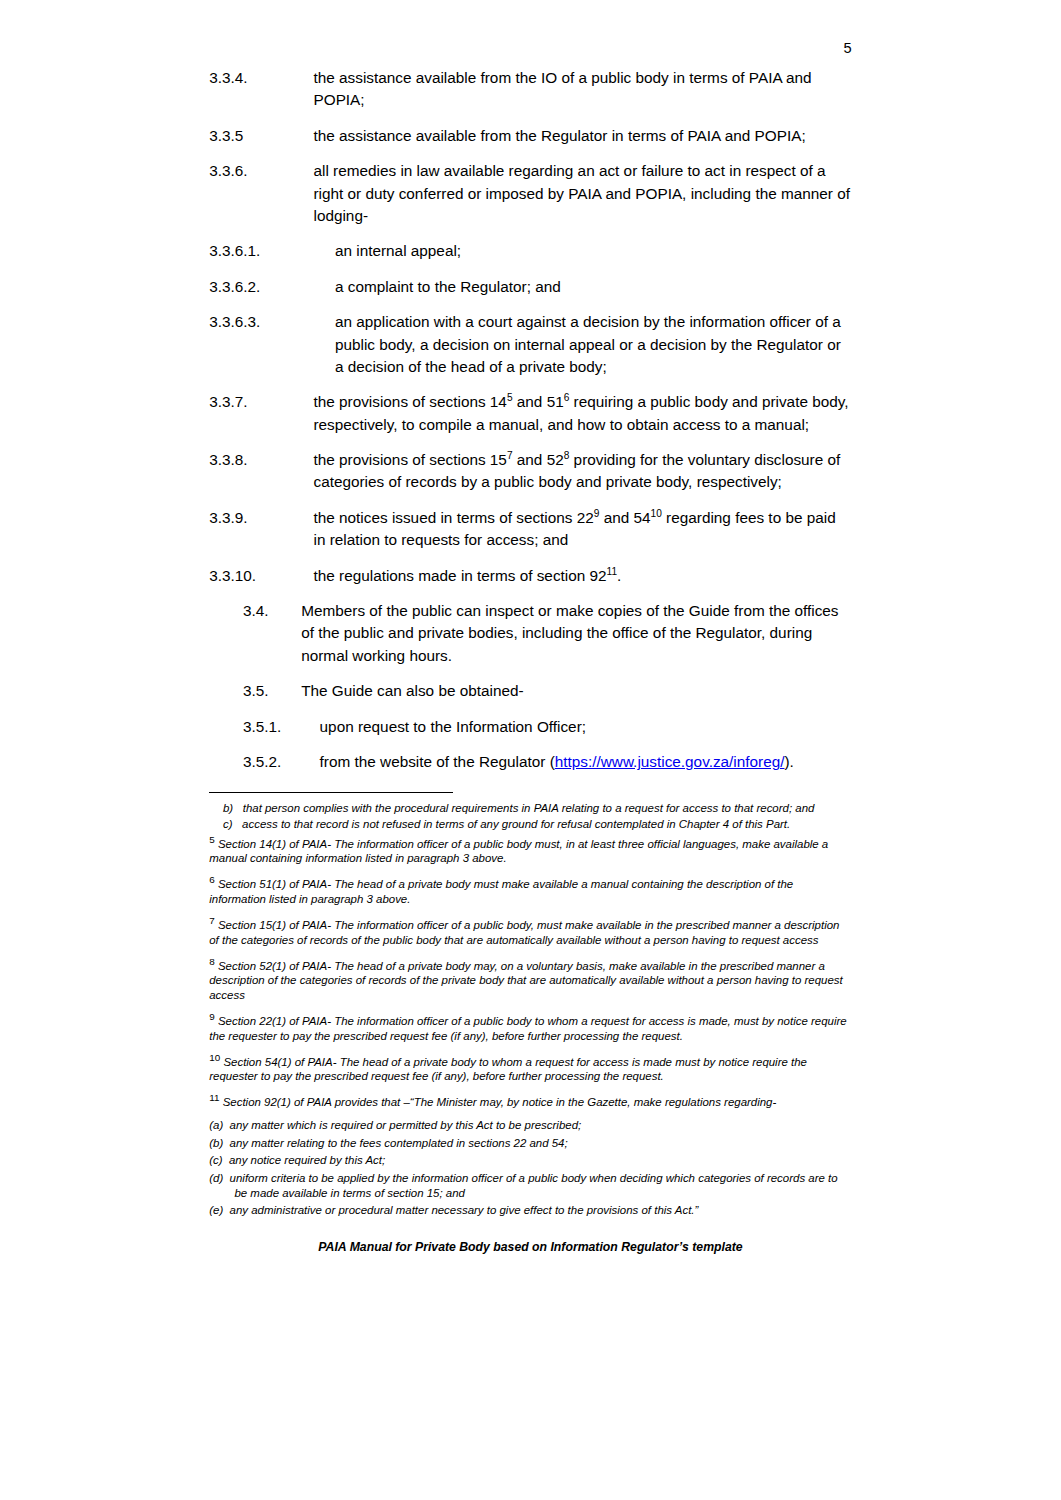5
3.3.4.
the assistance available from the IO of a public body in terms of PAIA and POPIA;
3.3.5
the assistance available from the Regulator in terms of PAIA and POPIA;
3.3.6.
all remedies in law available regarding an act or failure to act in respect of a right or duty conferred or imposed by PAIA and POPIA, including the manner of lodging-
3.3.6.1.
an internal appeal;
3.3.6.2.
a complaint to the Regulator; and
3.3.6.3.
an application with a court against a decision by the information officer of a public body, a decision on internal appeal or a decision by the Regulator or a decision of the head of a private body;
3.3.7.
the provisions of sections 145 and 516 requiring a public body and private body, respectively, to compile a manual, and how to obtain access to a manual;
3.3.8.
the provisions of sections 157 and 528 providing for the voluntary disclosure of categories of records by a public body and private body, respectively;
3.3.9.
the notices issued in terms of sections 229 and 5410 regarding fees to be paid in relation to requests for access; and
3.3.10.
the regulations made in terms of section 9211.
3.4.
Members of the public can inspect or make copies of the Guide from the offices of the public and private bodies, including the office of the Regulator, during normal working hours.
3.5.
The Guide can also be obtained-
3.5.1.
upon request to the Information Officer;
3.5.2.
from the website of the Regulator (https://www.justice.gov.za/inforeg/).
b) that person complies with the procedural requirements in PAIA relating to a request for access to that record; and
c) access to that record is not refused in terms of any ground for refusal contemplated in Chapter 4 of this Part.
5 Section 14(1) of PAIA- The information officer of a public body must, in at least three official languages, make available a manual containing information listed in paragraph 3 above.
6 Section 51(1) of PAIA- The head of a private body must make available a manual containing the description of the information listed in paragraph 3 above.
7 Section 15(1) of PAIA- The information officer of a public body, must make available in the prescribed manner a description of the categories of records of the public body that are automatically available without a person having to request access
8 Section 52(1) of PAIA- The head of a private body may, on a voluntary basis, make available in the prescribed manner a description of the categories of records of the private body that are automatically available without a person having to request access
9 Section 22(1) of PAIA- The information officer of a public body to whom a request for access is made, must by notice require the requester to pay the prescribed request fee (if any), before further processing the request.
10 Section 54(1) of PAIA- The head of a private body to whom a request for access is made must by notice require the requester to pay the prescribed request fee (if any), before further processing the request.
11 Section 92(1) of PAIA provides that –“The Minister may, by notice in the Gazette, make regulations regarding-
(a) any matter which is required or permitted by this Act to be prescribed;
(b) any matter relating to the fees contemplated in sections 22 and 54;
(c) any notice required by this Act;
(d) uniform criteria to be applied by the information officer of a public body when deciding which categories of records are to be made available in terms of section 15; and
(e) any administrative or procedural matter necessary to give effect to the provisions of this Act.”
PAIA Manual for Private Body based on Information Regulator’s template